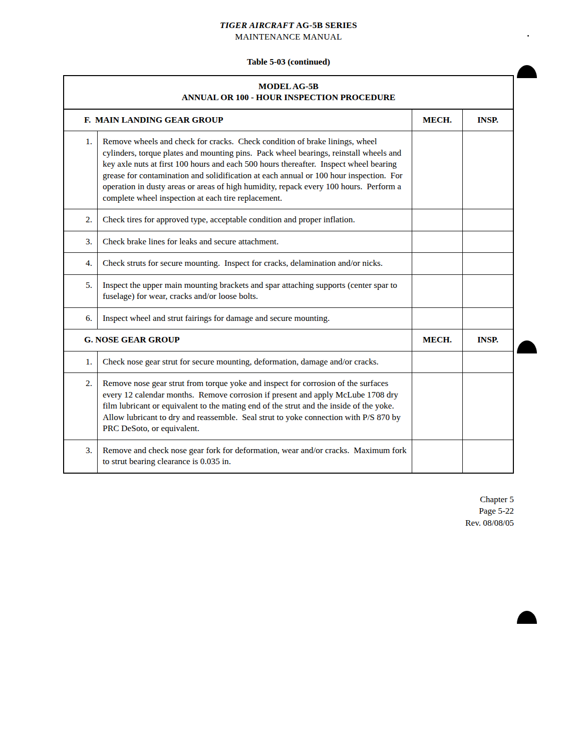TIGER AIRCRAFT AG-5B SERIES
MAINTENANCE MANUAL
Table 5-03 (continued)
| MODEL AG-5B ANNUAL OR 100 - HOUR INSPECTION PROCEDURE |
| F. MAIN LANDING GEAR GROUP | MECH. | INSP. |
| 1. | Remove wheels and check for cracks. Check condition of brake linings, wheel cylinders, torque plates and mounting pins. Pack wheel bearings, reinstall wheels and key axle nuts at first 100 hours and each 500 hours thereafter. Inspect wheel bearing grease for contamination and solidification at each annual or 100 hour inspection. For operation in dusty areas or areas of high humidity, repack every 100 hours. Perform a complete wheel inspection at each tire replacement. | | |
| 2. | Check tires for approved type, acceptable condition and proper inflation. | | |
| 3. | Check brake lines for leaks and secure attachment. | | |
| 4. | Check struts for secure mounting. Inspect for cracks, delamination and/or nicks. | | |
| 5. | Inspect the upper main mounting brackets and spar attaching supports (center spar to fuselage) for wear, cracks and/or loose bolts. | | |
| 6. | Inspect wheel and strut fairings for damage and secure mounting. | | |
| G. NOSE GEAR GROUP | MECH. | INSP. |
| 1. | Check nose gear strut for secure mounting, deformation, damage and/or cracks. | | |
| 2. | Remove nose gear strut from torque yoke and inspect for corrosion of the surfaces every 12 calendar months. Remove corrosion if present and apply McLube 1708 dry film lubricant or equivalent to the mating end of the strut and the inside of the yoke. Allow lubricant to dry and reassemble. Seal strut to yoke connection with P/S 870 by PRC DeSoto, or equivalent. | | |
| 3. | Remove and check nose gear fork for deformation, wear and/or cracks. Maximum fork to strut bearing clearance is 0.035 in. | | |
Chapter 5
Page 5-22
Rev. 08/08/05